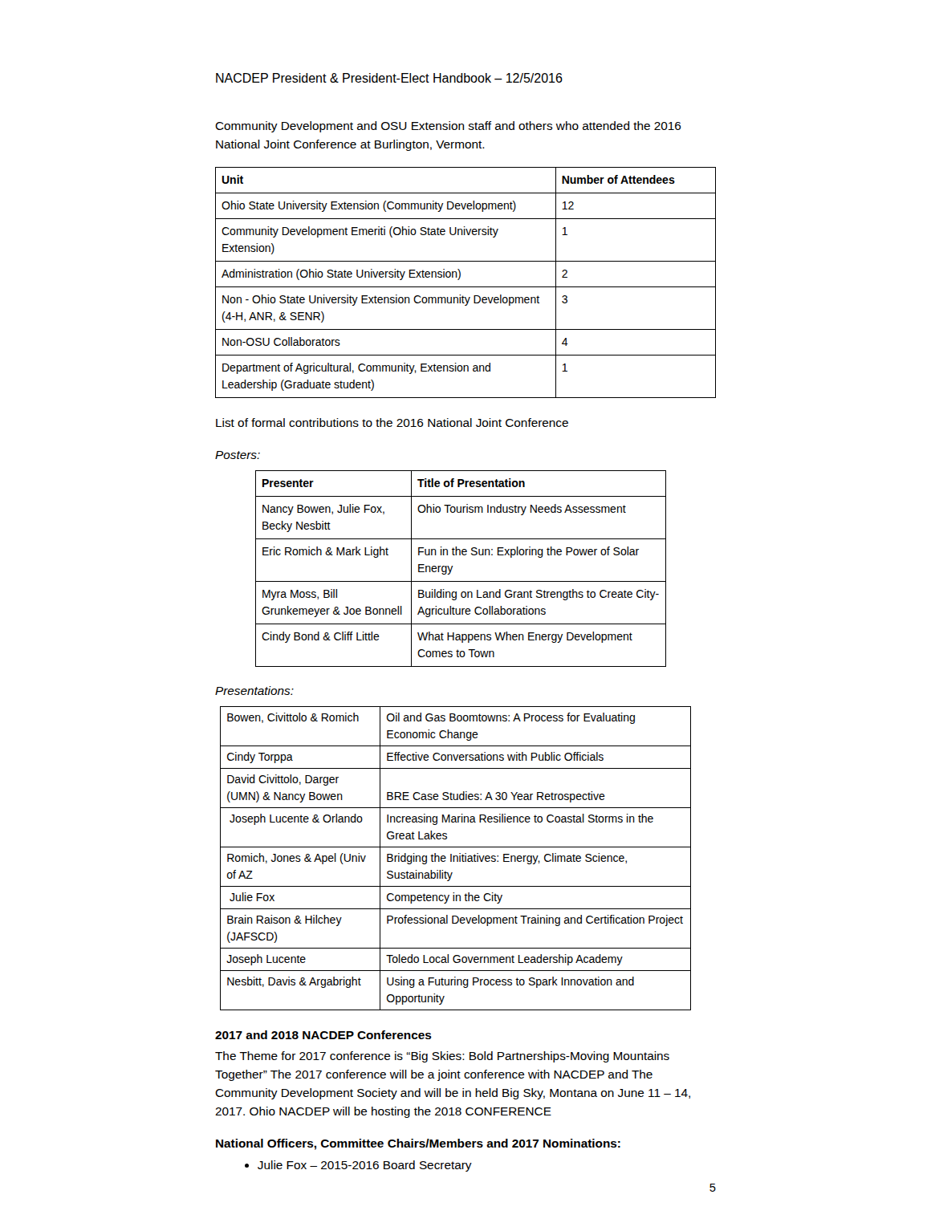NACDEP President & President-Elect Handbook – 12/5/2016
Community Development and OSU Extension staff and others who attended the 2016 National Joint Conference at Burlington, Vermont.
| Unit | Number of Attendees |
| --- | --- |
| Ohio State University Extension (Community Development) | 12 |
| Community Development Emeriti (Ohio State University Extension) | 1 |
| Administration (Ohio State University Extension) | 2 |
| Non - Ohio State University Extension Community Development (4-H, ANR, & SENR) | 3 |
| Non-OSU Collaborators | 4 |
| Department of Agricultural, Community, Extension and Leadership (Graduate student) | 1 |
List of formal contributions to the 2016 National Joint Conference
Posters:
| Presenter | Title of Presentation |
| --- | --- |
| Nancy Bowen, Julie Fox, Becky Nesbitt | Ohio Tourism Industry Needs Assessment |
| Eric Romich & Mark Light | Fun in the Sun: Exploring the Power of Solar Energy |
| Myra Moss, Bill Grunkemeyer & Joe Bonnell | Building on Land Grant Strengths to Create City-Agriculture Collaborations |
| Cindy Bond & Cliff Little | What Happens When Energy Development Comes to Town |
Presentations:
| Bowen, Civittolo & Romich | Oil and Gas Boomtowns: A Process for Evaluating Economic Change |
| Cindy Torppa | Effective Conversations with Public Officials |
| David Civittolo, Darger (UMN) & Nancy Bowen | BRE Case Studies: A 30 Year Retrospective |
| Joseph Lucente & Orlando | Increasing Marina Resilience to Coastal Storms in the Great Lakes |
| Romich, Jones & Apel (Univ of AZ | Bridging the Initiatives: Energy, Climate Science, Sustainability |
| Julie Fox | Competency in the City |
| Brain Raison & Hilchey (JAFSCD) | Professional Development Training and Certification Project |
| Joseph Lucente | Toledo Local Government Leadership Academy |
| Nesbitt, Davis & Argabright | Using a Futuring Process to Spark Innovation and Opportunity |
2017 and 2018 NACDEP Conferences
The Theme for 2017 conference is “Big Skies: Bold Partnerships-Moving Mountains Together” The 2017 conference will be a joint conference with NACDEP and The Community Development Society and will be in held Big Sky, Montana on June 11 – 14, 2017. Ohio NACDEP will be hosting the 2018 CONFERENCE
National Officers, Committee Chairs/Members and 2017 Nominations:
Julie Fox – 2015-2016 Board Secretary
5